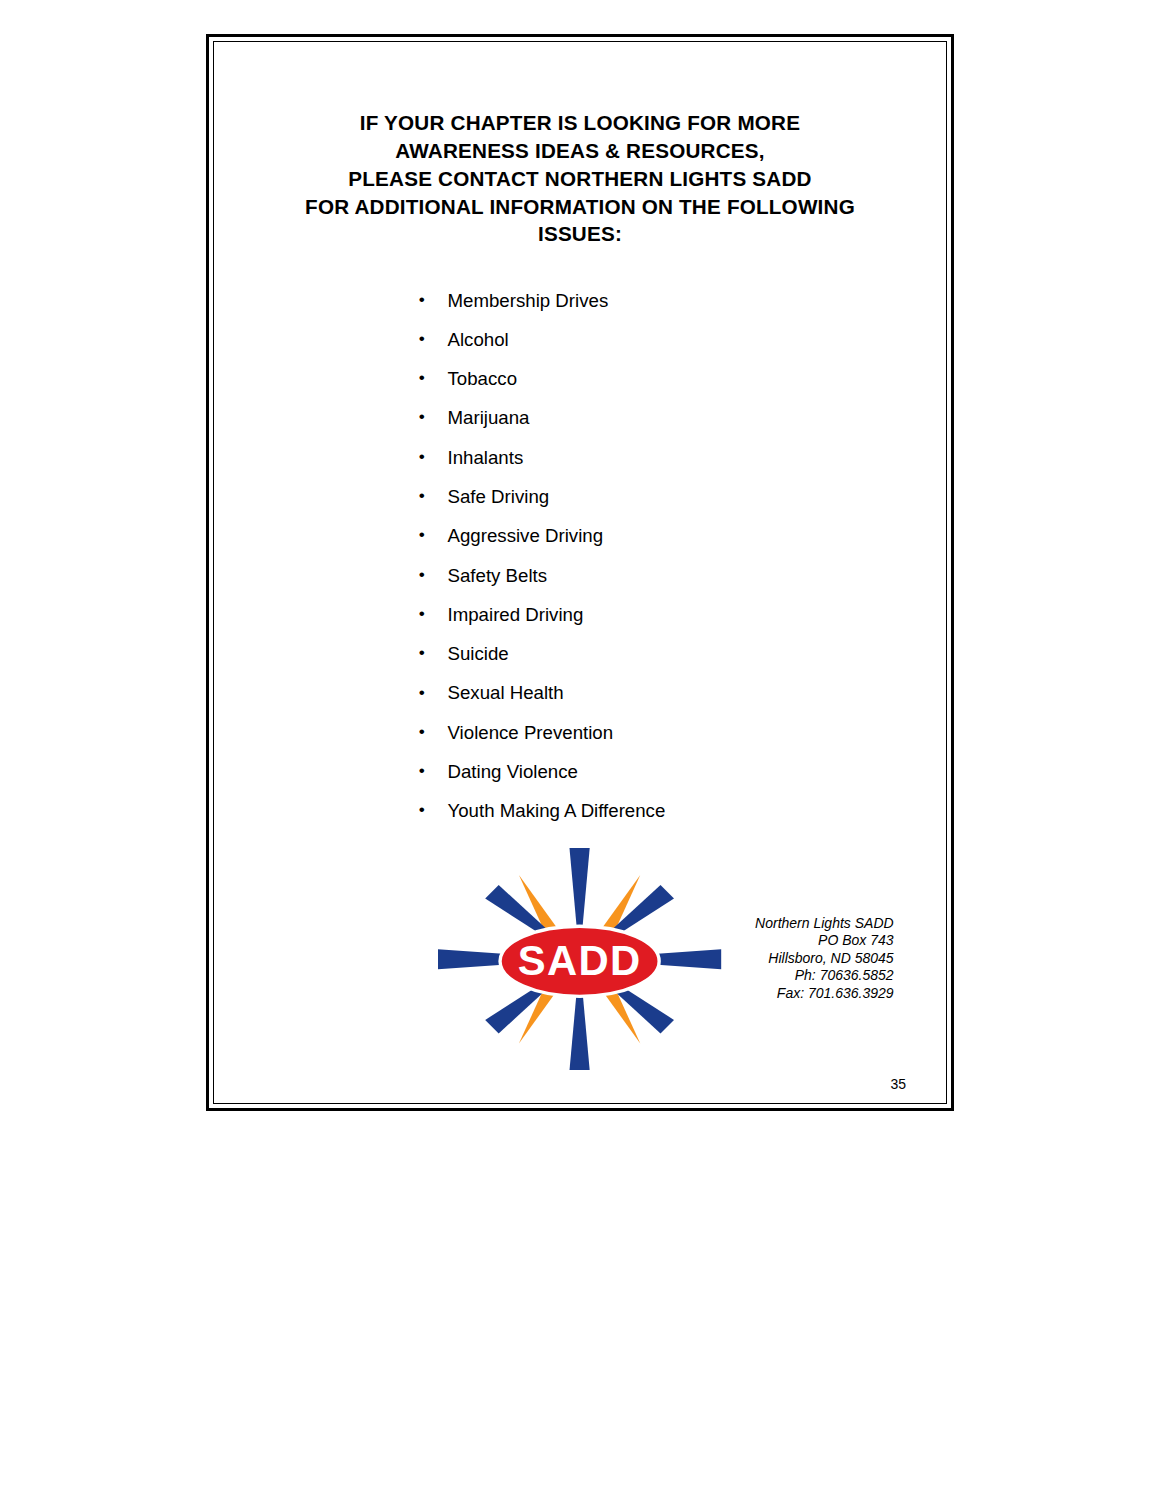IF YOUR CHAPTER IS LOOKING FOR MORE
AWARENESS IDEAS & RESOURCES,
PLEASE CONTACT NORTHERN LIGHTS SADD
FOR ADDITIONAL INFORMATION ON THE FOLLOWING ISSUES:
Membership Drives
Alcohol
Tobacco
Marijuana
Inhalants
Safe Driving
Aggressive Driving
Safety Belts
Impaired Driving
Suicide
Sexual Health
Violence Prevention
Dating Violence
Youth Making A Difference
SADD
Northern Lights SADD
PO Box 743
Hillsboro, ND 58045
Ph: 70636.5852
Fax: 701.636.3929
35